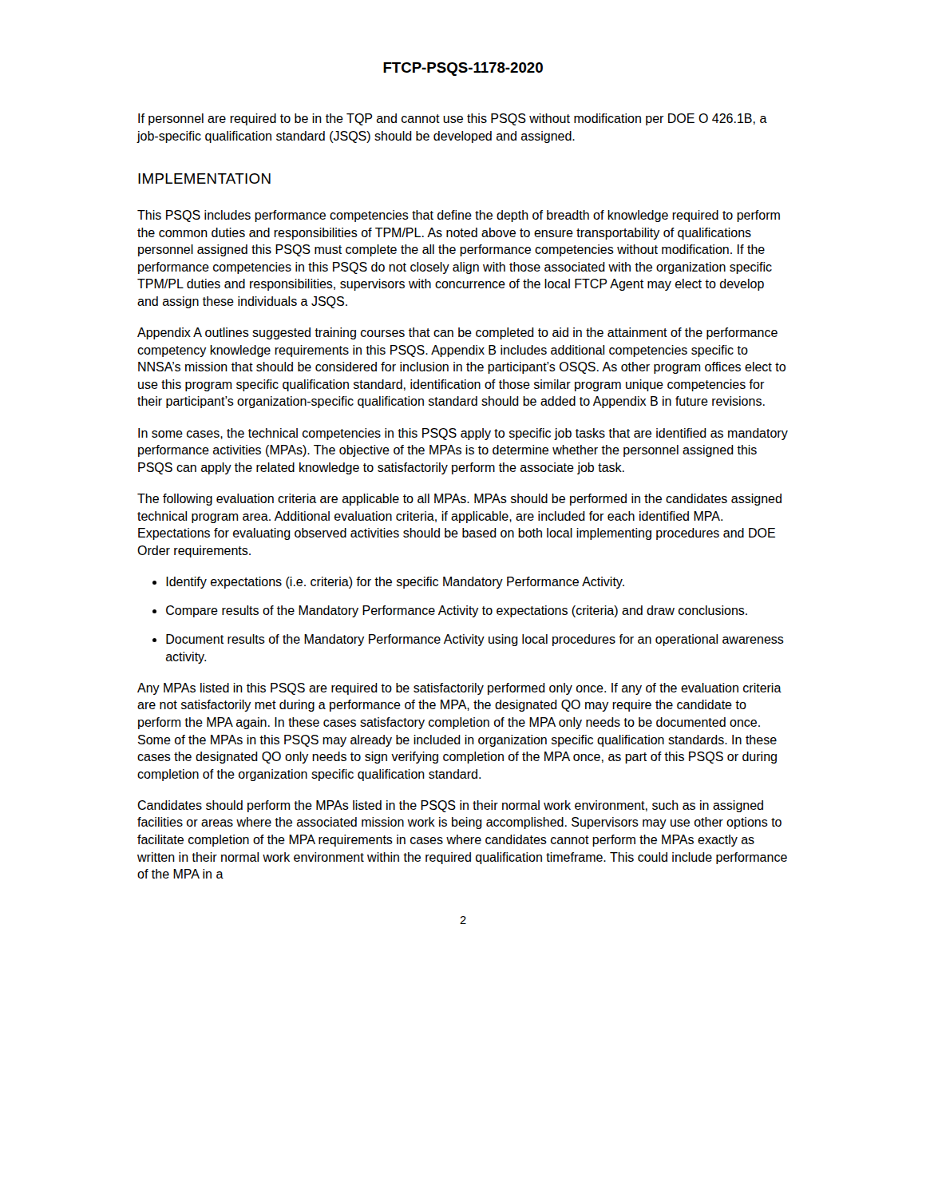FTCP-PSQS-1178-2020
If personnel are required to be in the TQP and cannot use this PSQS without modification per DOE O 426.1B, a job-specific qualification standard (JSQS) should be developed and assigned.
IMPLEMENTATION
This PSQS includes performance competencies that define the depth of breadth of knowledge required to perform the common duties and responsibilities of TPM/PL. As noted above to ensure transportability of qualifications personnel assigned this PSQS must complete the all the performance competencies without modification. If the performance competencies in this PSQS do not closely align with those associated with the organization specific TPM/PL duties and responsibilities, supervisors with concurrence of the local FTCP Agent may elect to develop and assign these individuals a JSQS.
Appendix A outlines suggested training courses that can be completed to aid in the attainment of the performance competency knowledge requirements in this PSQS. Appendix B includes additional competencies specific to NNSA’s mission that should be considered for inclusion in the participant’s OSQS. As other program offices elect to use this program specific qualification standard, identification of those similar program unique competencies for their participant’s organization-specific qualification standard should be added to Appendix B in future revisions.
In some cases, the technical competencies in this PSQS apply to specific job tasks that are identified as mandatory performance activities (MPAs). The objective of the MPAs is to determine whether the personnel assigned this PSQS can apply the related knowledge to satisfactorily perform the associate job task.
The following evaluation criteria are applicable to all MPAs. MPAs should be performed in the candidates assigned technical program area. Additional evaluation criteria, if applicable, are included for each identified MPA. Expectations for evaluating observed activities should be based on both local implementing procedures and DOE Order requirements.
Identify expectations (i.e. criteria) for the specific Mandatory Performance Activity.
Compare results of the Mandatory Performance Activity to expectations (criteria) and draw conclusions.
Document results of the Mandatory Performance Activity using local procedures for an operational awareness activity.
Any MPAs listed in this PSQS are required to be satisfactorily performed only once. If any of the evaluation criteria are not satisfactorily met during a performance of the MPA, the designated QO may require the candidate to perform the MPA again. In these cases satisfactory completion of the MPA only needs to be documented once. Some of the MPAs in this PSQS may already be included in organization specific qualification standards. In these cases the designated QO only needs to sign verifying completion of the MPA once, as part of this PSQS or during completion of the organization specific qualification standard.
Candidates should perform the MPAs listed in the PSQS in their normal work environment, such as in assigned facilities or areas where the associated mission work is being accomplished. Supervisors may use other options to facilitate completion of the MPA requirements in cases where candidates cannot perform the MPAs exactly as written in their normal work environment within the required qualification timeframe. This could include performance of the MPA in a
2